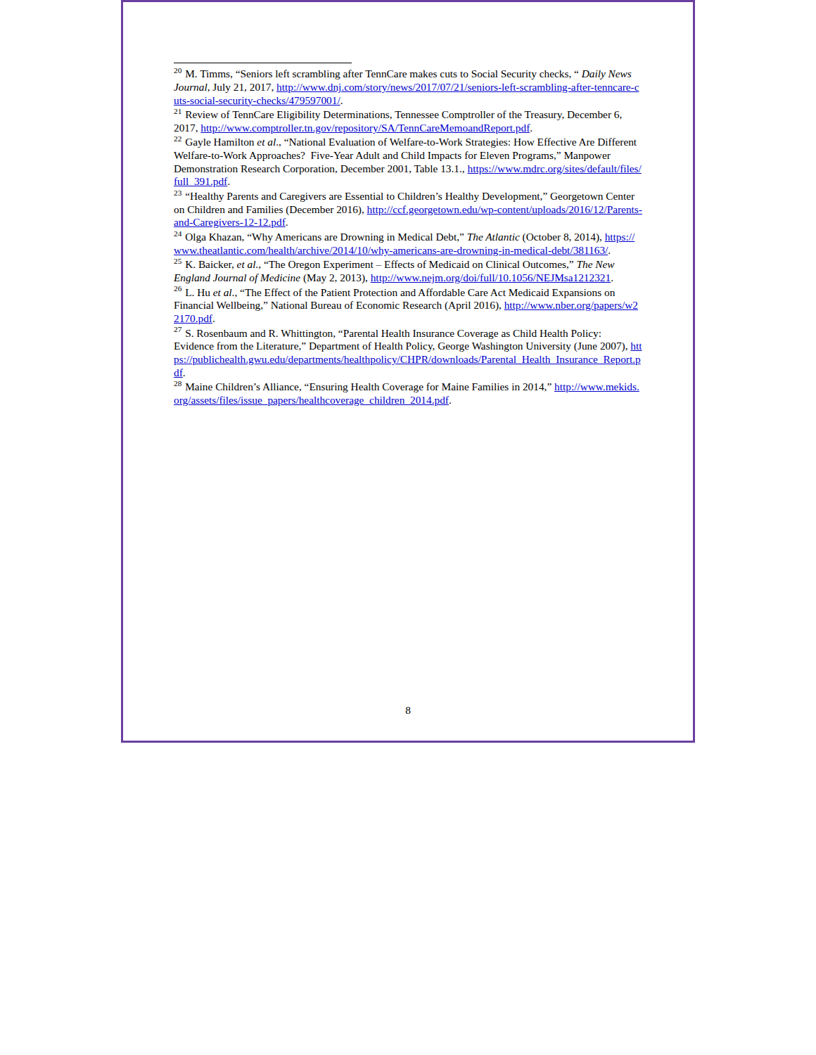20 M. Timms, “Seniors left scrambling after TennCare makes cuts to Social Security checks, “ Daily News Journal, July 21, 2017, http://www.dnj.com/story/news/2017/07/21/seniors-left-scrambling-after-tenncare-cuts-social-security-checks/479597001/.
21 Review of TennCare Eligibility Determinations, Tennessee Comptroller of the Treasury, December 6, 2017, http://www.comptroller.tn.gov/repository/SA/TennCareMemoandReport.pdf.
22 Gayle Hamilton et al., “National Evaluation of Welfare-to-Work Strategies: How Effective Are Different Welfare-to-Work Approaches? Five-Year Adult and Child Impacts for Eleven Programs,” Manpower Demonstration Research Corporation, December 2001, Table 13.1., https://www.mdrc.org/sites/default/files/full_391.pdf.
23 “Healthy Parents and Caregivers are Essential to Children’s Healthy Development,” Georgetown Center on Children and Families (December 2016), http://ccf.georgetown.edu/wp-content/uploads/2016/12/Parents-and-Caregivers-12-12.pdf.
24 Olga Khazan, “Why Americans are Drowning in Medical Debt,” The Atlantic (October 8, 2014), https://www.theatlantic.com/health/archive/2014/10/why-americans-are-drowning-in-medical-debt/381163/.
25 K. Baicker, et al., “The Oregon Experiment – Effects of Medicaid on Clinical Outcomes,” The New England Journal of Medicine (May 2, 2013), http://www.nejm.org/doi/full/10.1056/NEJMsa1212321.
26 L. Hu et al., “The Effect of the Patient Protection and Affordable Care Act Medicaid Expansions on Financial Wellbeing,” National Bureau of Economic Research (April 2016), http://www.nber.org/papers/w22170.pdf.
27 S. Rosenbaum and R. Whittington, “Parental Health Insurance Coverage as Child Health Policy: Evidence from the Literature,” Department of Health Policy, George Washington University (June 2007), https://publichealth.gwu.edu/departments/healthpolicy/CHPR/downloads/Parental_Health_Insurance_Report.pdf.
28 Maine Children’s Alliance, “Ensuring Health Coverage for Maine Families in 2014,” http://www.mekids.org/assets/files/issue_papers/healthcoverage_children_2014.pdf.
8